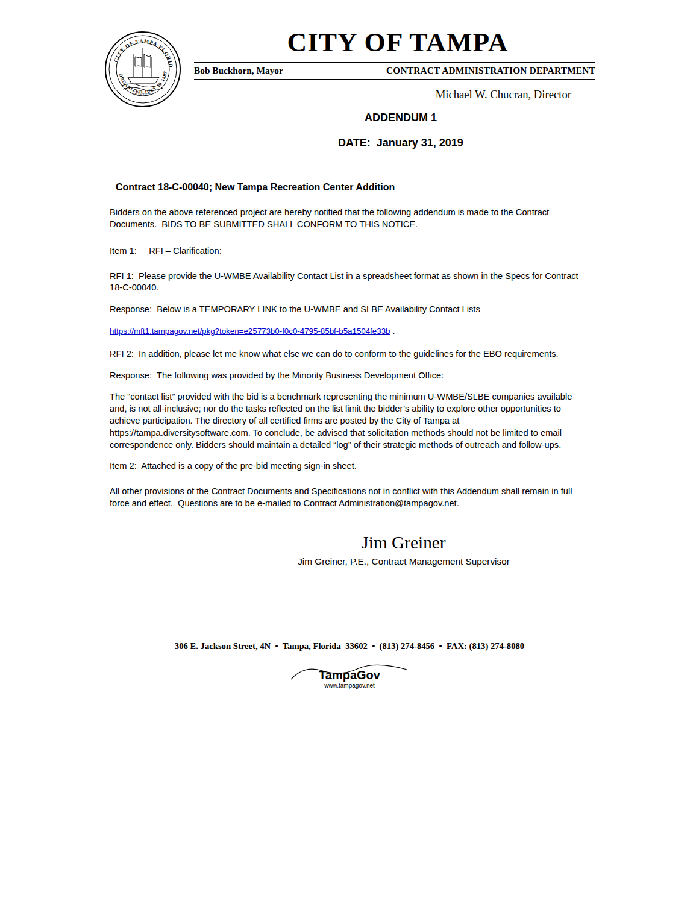CITY OF TAMPA FLORIDA ORGANIZED JULY 15 1887 MASCOTTE
CITY OF TAMPA
Bob Buckhorn, Mayor CONTRACT ADMINISTRATION DEPARTMENT
Michael W. Chucran, Director
ADDENDUM 1
DATE: January 31, 2019
Contract 18-C-00040; New Tampa Recreation Center Addition
Bidders on the above referenced project are hereby notified that the following addendum is made to the Contract Documents. BIDS TO BE SUBMITTED SHALL CONFORM TO THIS NOTICE.
Item 1: RFI – Clarification:
RFI 1: Please provide the U-WMBE Availability Contact List in a spreadsheet format as shown in the Specs for Contract 18-C-00040.
Response: Below is a TEMPORARY LINK to the U-WMBE and SLBE Availability Contact Lists
https://mft1.tampagov.net/pkg?token=e25773b0-f0c0-4795-85bf-b5a1504fe33b .
RFI 2: In addition, please let me know what else we can do to conform to the guidelines for the EBO requirements.
Response: The following was provided by the Minority Business Development Office:
The “contact list” provided with the bid is a benchmark representing the minimum U-WMBE/SLBE companies available and, is not all-inclusive; nor do the tasks reflected on the list limit the bidder’s ability to explore other opportunities to achieve participation. The directory of all certified firms are posted by the City of Tampa at https://tampa.diversitysoftware.com. To conclude, be advised that solicitation methods should not be limited to email correspondence only. Bidders should maintain a detailed “log” of their strategic methods of outreach and follow-ups.
Item 2: Attached is a copy of the pre-bid meeting sign-in sheet.
All other provisions of the Contract Documents and Specifications not in conflict with this Addendum shall remain in full force and effect. Questions are to be e-mailed to Contract Administration@tampagov.net.
Jim Greiner
Jim Greiner, P.E., Contract Management Supervisor
306 E. Jackson Street, 4N • Tampa, Florida 33602 • (813) 274-8456 • FAX: (813) 274-8080
TampaGov www.tampagov.net